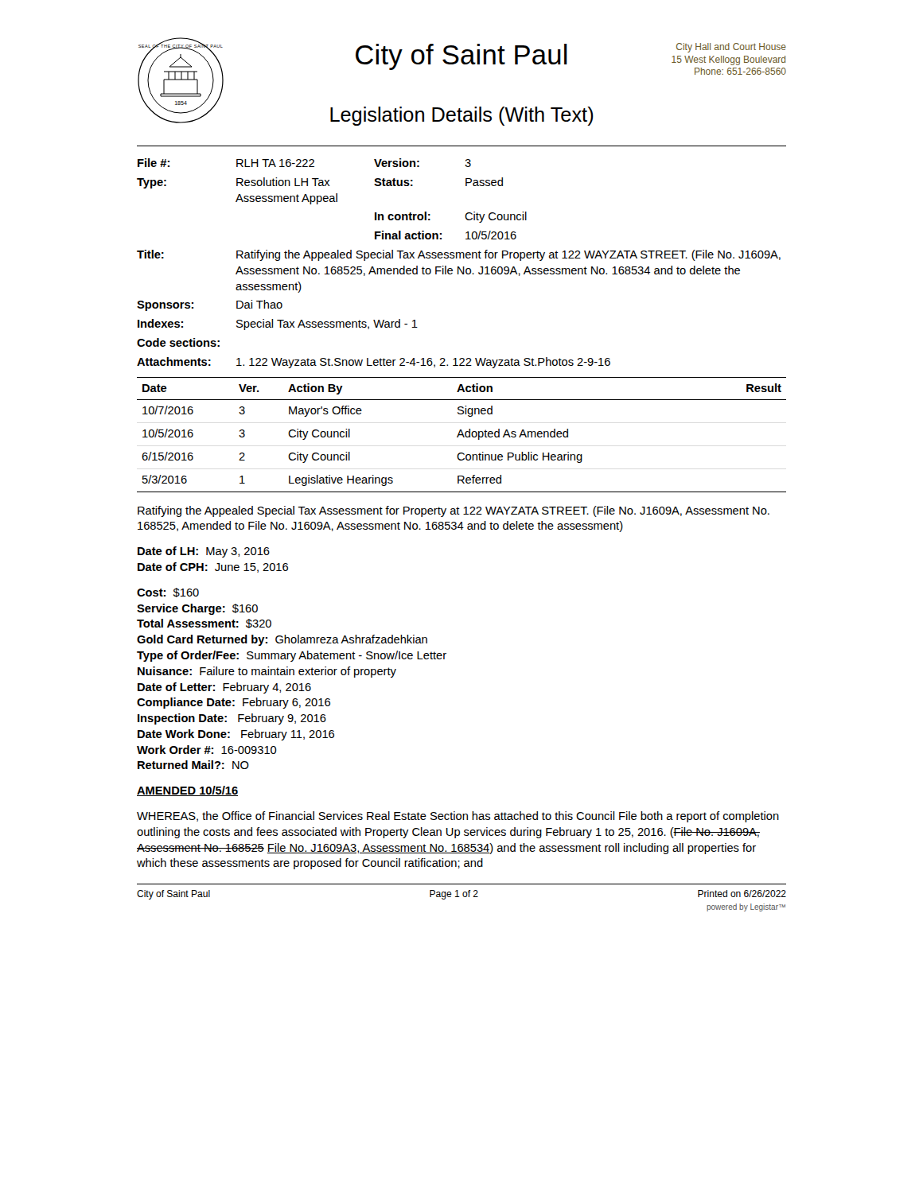1854 SEAL OF THE CITY OF SAINT PAUL
City Hall and Court House
15 West Kellogg Boulevard
Phone: 651-266-8560
City of Saint Paul
Legislation Details (With Text)
| File #: | RLH TA 16-222 | Version: | 3 | | |
| Type: | Resolution LH Tax Assessment Appeal | Status: | Passed |
| | | In control: | City Council |
| | | Final action: | 10/5/2016 |
| Title: | Ratifying the Appealed Special Tax Assessment for Property at 122 WAYZATA STREET. (File No. J1609A, Assessment No. 168525, Amended to File No. J1609A, Assessment No. 168534 and to delete the assessment) |
| Sponsors: | Dai Thao |
| Indexes: | Special Tax Assessments, Ward - 1 |
| Code sections: | |
| Attachments: | 1. 122 Wayzata St.Snow Letter 2-4-16, 2. 122 Wayzata St.Photos 2-9-16 |
| Date | Ver. | Action By | Action | Result |
| --- | --- | --- | --- | --- |
| 10/7/2016 | 3 | Mayor's Office | Signed | |
| 10/5/2016 | 3 | City Council | Adopted As Amended | |
| 6/15/2016 | 2 | City Council | Continue Public Hearing | |
| 5/3/2016 | 1 | Legislative Hearings | Referred | |
Ratifying the Appealed Special Tax Assessment for Property at 122 WAYZATA STREET. (File No. J1609A, Assessment No. 168525, Amended to File No. J1609A, Assessment No. 168534 and to delete the assessment)
Date of LH: May 3, 2016
Date of CPH: June 15, 2016
Cost: $160
Service Charge: $160
Total Assessment: $320
Gold Card Returned by: Gholamreza Ashrafzadehkian
Type of Order/Fee: Summary Abatement - Snow/Ice Letter
Nuisance: Failure to maintain exterior of property
Date of Letter: February 4, 2016
Compliance Date: February 6, 2016
Inspection Date: February 9, 2016
Date Work Done: February 11, 2016
Work Order #: 16-009310
Returned Mail?: NO
AMENDED 10/5/16
WHEREAS, the Office of Financial Services Real Estate Section has attached to this Council File both a report of completion outlining the costs and fees associated with Property Clean Up services during February 1 to 25, 2016. (File No. J1609A, Assessment No. 168525 File No. J1609A3, Assessment No. 168534) and the assessment roll including all properties for which these assessments are proposed for Council ratification; and
City of Saint Paul
Page 1 of 2
Printed on 6/26/2022
powered by Legistar™